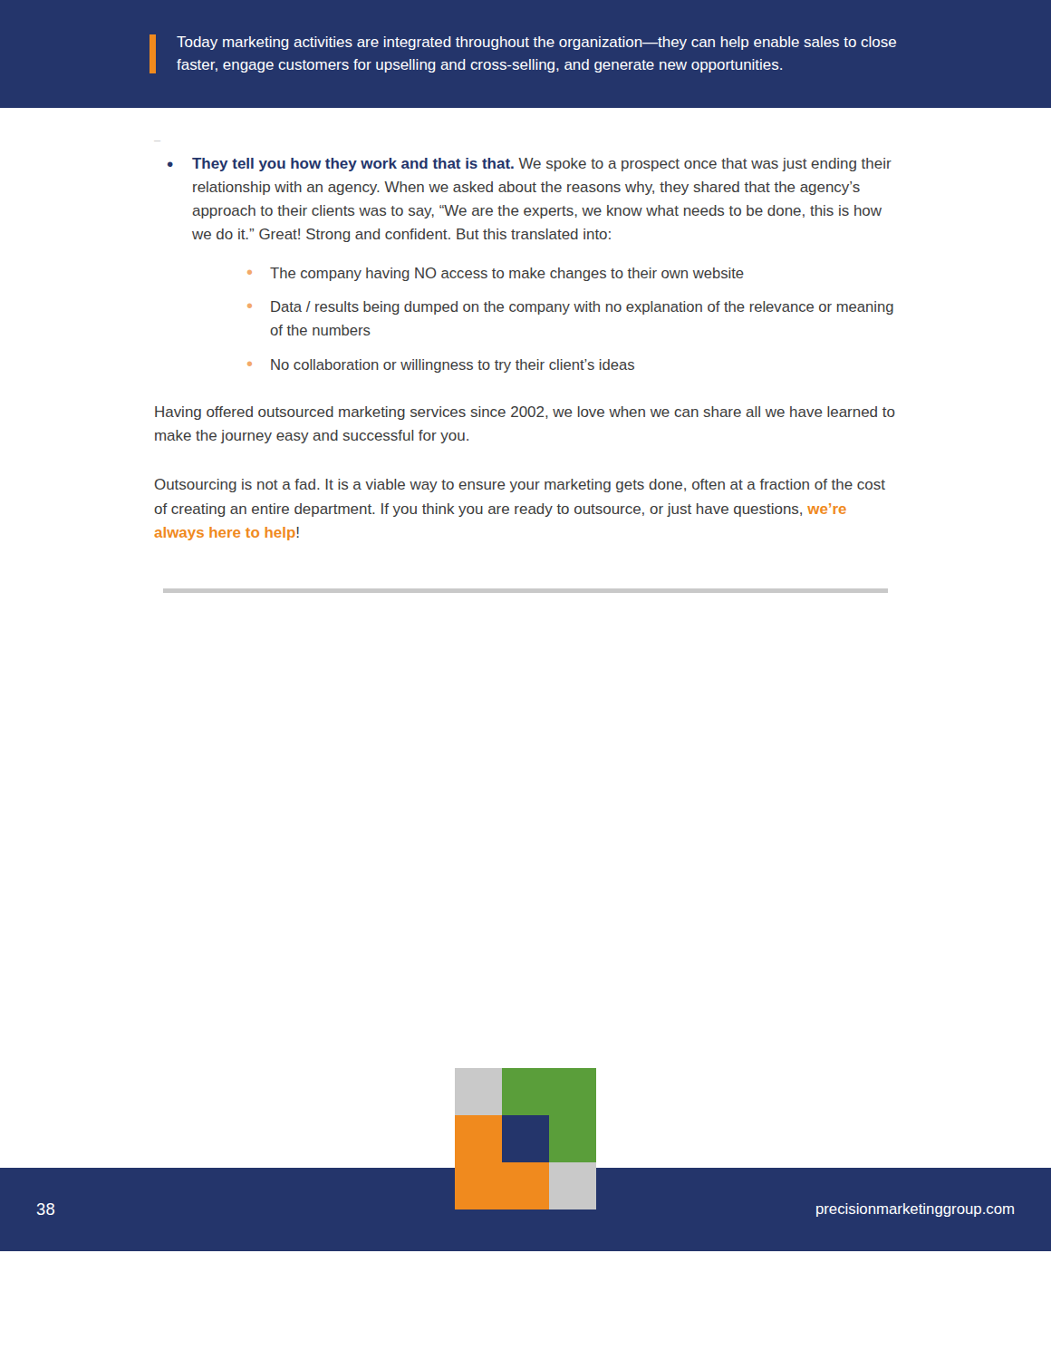Today marketing activities are integrated throughout the organization—they can help enable sales to close faster, engage customers for upselling and cross-selling, and generate new opportunities.
–
They tell you how they work and that is that. We spoke to a prospect once that was just ending their relationship with an agency. When we asked about the reasons why, they shared that the agency’s approach to their clients was to say, “We are the experts, we know what needs to be done, this is how we do it.” Great! Strong and confident. But this translated into:
The company having NO access to make changes to their own website
Data / results being dumped on the company with no explanation of the relevance or meaning of the numbers
No collaboration or willingness to try their client’s ideas
Having offered outsourced marketing services since 2002, we love when we can share all we have learned to make the journey easy and successful for you.
Outsourcing is not a fad. It is a viable way to ensure your marketing gets done, often at a fraction of the cost of creating an entire department. If you think you are ready to outsource, or just have questions, we’re always here to help!
38 precisionmarketinggroup.com